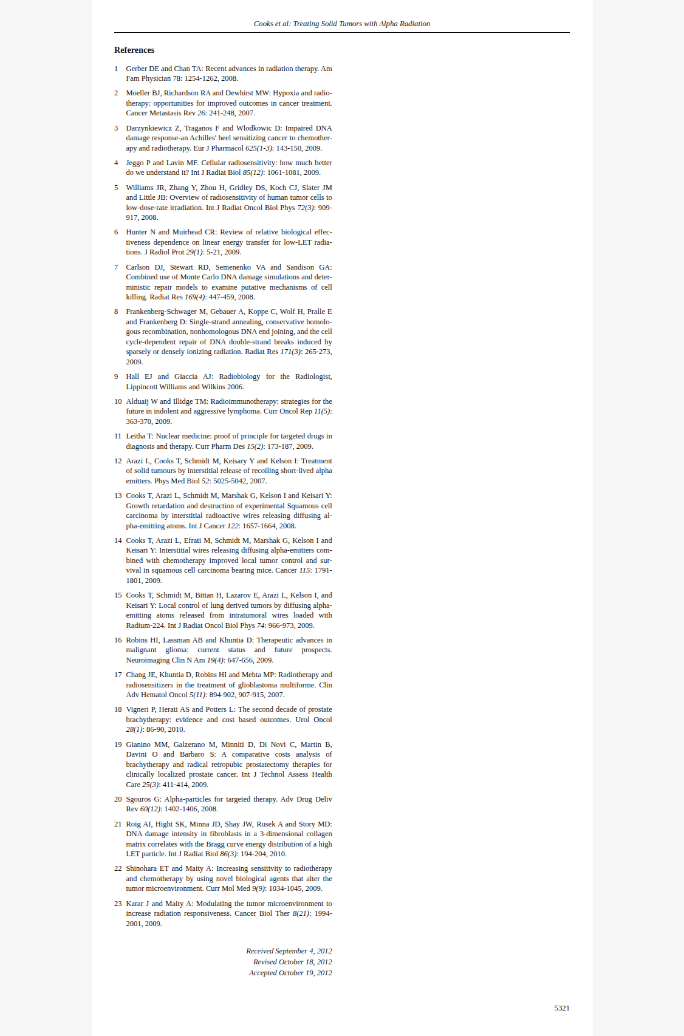Cooks et al: Treating Solid Tumors with Alpha Radiation
References
1 Gerber DE and Chan TA: Recent advances in radiation therapy. Am Fam Physician 78: 1254-1262, 2008.
2 Moeller BJ, Richardson RA and Dewhirst MW: Hypoxia and radiotherapy: opportunities for improved outcomes in cancer treatment. Cancer Metastasis Rev 26: 241-248, 2007.
3 Darzynkiewicz Z, Traganos F and Wlodkowic D: Impaired DNA damage response-an Achilles' heel sensitizing cancer to chemotherapy and radiotherapy. Eur J Pharmacol 625(1-3): 143-150, 2009.
4 Jeggo P and Lavin MF. Cellular radiosensitivity: how much better do we understand it? Int J Radiat Biol 85(12): 1061-1081, 2009.
5 Williams JR, Zhang Y, Zhou H, Gridley DS, Koch CJ, Slater JM and Little JB: Overview of radiosensitivity of human tumor cells to low-dose-rate irradiation. Int J Radiat Oncol Biol Phys 72(3): 909-917, 2008.
6 Hunter N and Muirhead CR: Review of relative biological effectiveness dependence on linear energy transfer for low-LET radiations. J Radiol Prot 29(1): 5-21, 2009.
7 Carlson DJ, Stewart RD, Semenenko VA and Sandison GA: Combined use of Monte Carlo DNA damage simulations and deterministic repair models to examine putative mechanisms of cell killing. Radiat Res 169(4): 447-459, 2008.
8 Frankenberg-Schwager M, Gebauer A, Koppe C, Wolf H, Pralle E and Frankenberg D: Single-strand annealing, conservative homologous recombination, nonhomologous DNA end joining, and the cell cycle-dependent repair of DNA double-strand breaks induced by sparsely or densely ionizing radiation. Radiat Res 171(3): 265-273, 2009.
9 Hall EJ and Giaccia AJ: Radiobiology for the Radiologist, Lippincott Williams and Wilkins 2006.
10 Alduaij W and Illidge TM: Radioimmunotherapy: strategies for the future in indolent and aggressive lymphoma. Curr Oncol Rep 11(5): 363-370, 2009.
11 Leitha T: Nuclear medicine: proof of principle for targeted drugs in diagnosis and therapy. Curr Pharm Des 15(2): 173-187, 2009.
12 Arazi L, Cooks T, Schmidt M, Keisary Y and Kelson I: Treatment of solid tumours by interstitial release of recoiling short-lived alpha emitters. Phys Med Biol 52: 5025-5042, 2007.
13 Cooks T, Arazi L, Schmidt M, Marshak G, Kelson I and Keisari Y: Growth retardation and destruction of experimental Squamous cell carcinoma by interstitial radioactive wires releasing diffusing alpha-emitting atoms. Int J Cancer 122: 1657-1664, 2008.
14 Cooks T, Arazi L, Efrati M, Schmidt M, Marshak G, Kelson I and Keisari Y: Interstitial wires releasing diffusing alpha-emitters combined with chemotherapy improved local tumor control and survival in squamous cell carcinoma bearing mice. Cancer 115: 1791-1801, 2009.
15 Cooks T, Schmidt M, Bittan H, Lazarov E, Arazi L, Kelson I, and Keisari Y: Local control of lung derived tumors by diffusing alpha-emitting atoms released from intratumoral wires loaded with Radium-224. Int J Radiat Oncol Biol Phys 74: 966-973, 2009.
16 Robins HI, Lassman AB and Khuntia D: Therapeutic advances in malignant glioma: current status and future prospects. Neuroimaging Clin N Am 19(4): 647-656, 2009.
17 Chang JE, Khuntia D, Robins HI and Mehta MP: Radiotherapy and radiosensitizers in the treatment of glioblastoma multiforme. Clin Adv Hematol Oncol 5(11): 894-902, 907-915, 2007.
18 Vigneri P, Herati AS and Potters L: The second decade of prostate brachytherapy: evidence and cost based outcomes. Urol Oncol 28(1): 86-90, 2010.
19 Gianino MM, Galzerano M, Minniti D, Di Novi C, Martin B, Davini O and Barbaro S: A comparative costs analysis of brachytherapy and radical retropubic prostatectomy therapies for clinically localized prostate cancer. Int J Technol Assess Health Care 25(3): 411-414, 2009.
20 Sgouros G: Alpha-particles for targeted therapy. Adv Drug Deliv Rev 60(12): 1402-1406, 2008.
21 Roig AI, Hight SK, Minna JD, Shay JW, Rusek A and Story MD: DNA damage intensity in fibroblasts in a 3-dimensional collagen matrix correlates with the Bragg curve energy distribution of a high LET particle. Int J Radiat Biol 86(3): 194-204, 2010.
22 Shinohara ET and Maity A: Increasing sensitivity to radiotherapy and chemotherapy by using novel biological agents that alter the tumor microenvironment. Curr Mol Med 9(9): 1034-1045, 2009.
23 Karar J and Maity A: Modulating the tumor microenvironment to increase radiation responsiveness. Cancer Biol Ther 8(21): 1994-2001, 2009.
Received September 4, 2012
Revised October 18, 2012
Accepted October 19, 2012
5321